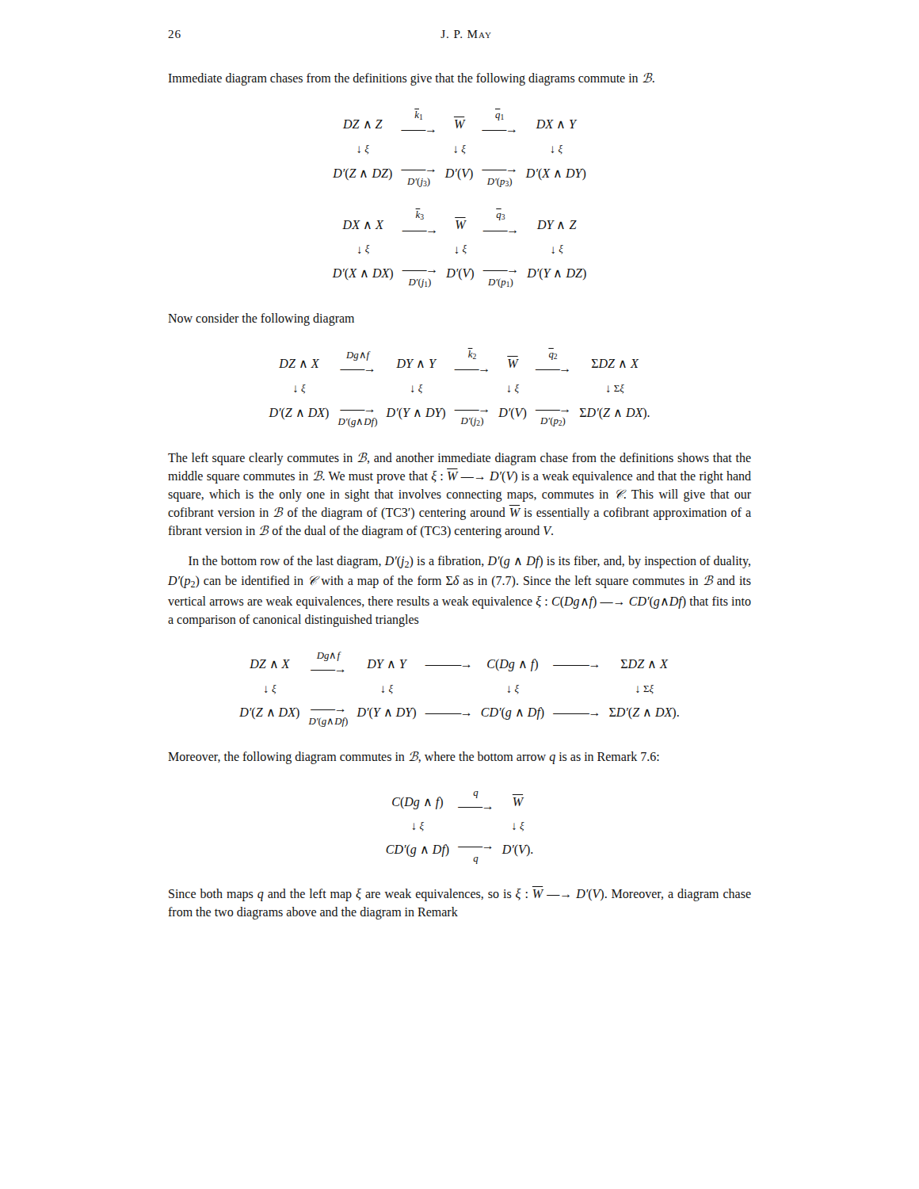26 J. P. May
Immediate diagram chases from the definitions give that the following diagrams commute in ℬ.
| DZ ∧ Z | k 1 ——→ | W | q 1 ——→ | DX ∧ Y |
| ↓ ξ | | ↓ ξ | | ↓ ξ |
| D′ ( Z ∧ DZ ) | ——→ D′ ( j 3 ) | D′ ( V ) | ——→ D′ ( p 3 ) | D′ ( X ∧ DY ) |
| DX ∧ X | k 3 ——→ | W | q 3 ——→ | DY ∧ Z |
| ↓ ξ | | ↓ ξ | | ↓ ξ |
| D′ ( X ∧ DX ) | ——→ D′ ( j 1 ) | D′ ( V ) | ——→ D′ ( p 1 ) | D′ ( Y ∧ DZ ) |
Now consider the following diagram
| DZ ∧ X | Dg ∧ f ——→ | DY ∧ Y | k 2 ——→ | W | q 2 ——→ | Σ DZ ∧ X |
| ↓ ξ | | ↓ ξ | | ↓ ξ | | ↓ Σ ξ |
| D′ ( Z ∧ DX ) | ——→ D′ ( g ∧ Df ) | D′ ( Y ∧ DY ) | ——→ D′ ( j 2 ) | D′ ( V ) | ——→ D′ ( p 2 ) | Σ D′ ( Z ∧ DX ). |
The left square clearly commutes in ℬ, and another immediate diagram chase from the definitions shows that the middle square commutes in ℬ. We must prove that ξ : W —→ D′(V) is a weak equivalence and that the right hand square, which is the only one in sight that involves connecting maps, commutes in 𝒞. This will give that our cofibrant version in ℬ of the diagram of (TC3′) centering around W is essentially a cofibrant approximation of a fibrant version in ℬ of the dual of the diagram of (TC3) centering around V.
In the bottom row of the last diagram, D′(j 2) is a fibration, D′(g ∧ Df) is its fiber, and, by inspection of duality, D′(p 2) can be identified in 𝒞 with a map of the form Σδ as in (7.7). Since the left square commutes in ℬ and its vertical arrows are weak equivalences, there results a weak equivalence ξ : C(Dg∧f) —→ CD′(g∧Df) that fits into a comparison of canonical distinguished triangles
| DZ ∧ X | Dg ∧ f ——→ | DY ∧ Y | ———→ | C ( Dg ∧ f ) | ———→ | Σ DZ ∧ X |
| ↓ ξ | | ↓ ξ | | ↓ ξ | | ↓ Σ ξ |
| D′ ( Z ∧ DX ) | ——→ D′ ( g ∧ Df ) | D′ ( Y ∧ DY ) | ———→ | CD′ ( g ∧ Df ) | ———→ | Σ D′ ( Z ∧ DX ). |
Moreover, the following diagram commutes in ℬ, where the bottom arrow q is as in Remark 7.6:
| C ( Dg ∧ f ) | q ——→ | W |
| ↓ ξ | | ↓ ξ |
| CD′ ( g ∧ Df ) | ——→ q | D′ ( V ). |
Since both maps q and the left map ξ are weak equivalences, so is ξ : W —→ D′(V). Moreover, a diagram chase from the two diagrams above and the diagram in Remark